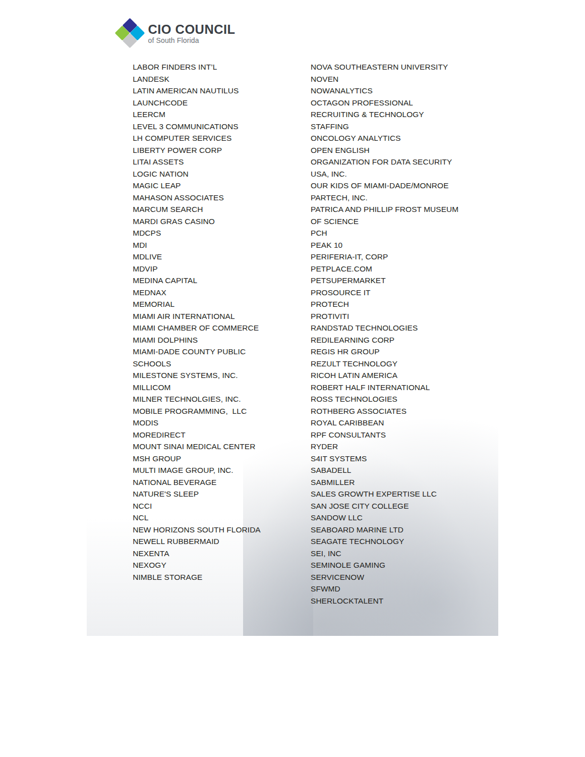CIO COUNCIL
of South Florida
LABOR FINDERS INT’L
LANDESK
LATIN AMERICAN NAUTILUS
LAUNCHCODE
LEERCM
LEVEL 3 COMMUNICATIONS
LH COMPUTER SERVICES
LIBERTY POWER CORP
LITAI ASSETS
LOGIC NATION
MAGIC LEAP
MAHASON ASSOCIATES
MARCUM SEARCH
MARDI GRAS CASINO
MDCPS
MDI
MDLIVE
MDVIP
MEDINA CAPITAL
MEDNAX
MEMORIAL
MIAMI AIR INTERNATIONAL
MIAMI CHAMBER OF COMMERCE
MIAMI DOLPHINS
MIAMI-DADE COUNTY PUBLIC SCHOOLS
MILESTONE SYSTEMS, INC.
MILLICOM
MILNER TECHNOLGIES, INC.
MOBILE PROGRAMMING, LLC
MODIS
MOREDIRECT
MOUNT SINAI MEDICAL CENTER
MSH GROUP
MULTI IMAGE GROUP, INC.
NATIONAL BEVERAGE
NATURE'S SLEEP
NCCI
NCL
NEW HORIZONS SOUTH FLORIDA
NEWELL RUBBERMAID
NEXENTA
NEXOGY
NIMBLE STORAGE
NOVA SOUTHEASTERN UNIVERSITY
NOVEN
NOWANALYTICS
OCTAGON PROFESSIONAL RECRUITING & TECHNOLOGY STAFFING
ONCOLOGY ANALYTICS
OPEN ENGLISH
ORGANIZATION FOR DATA SECURITY USA, INC.
OUR KIDS OF MIAMI-DADE/MONROE
PARTECH, INC.
PATRICA AND PHILLIP FROST MUSEUM OF SCIENCE
PCH
PEAK 10
PERIFERIA-IT, CORP
PETPLACE.COM
PETSUPERMARKET
PROSOURCE IT
PROTECH
PROTIVITI
RANDSTAD TECHNOLOGIES
REDILEARNING CORP
REGIS HR GROUP
REZULT TECHNOLOGY
RICOH LATIN AMERICA
ROBERT HALF INTERNATIONAL
ROSS TECHNOLOGIES
ROTHBERG ASSOCIATES
ROYAL CARIBBEAN
RPF CONSULTANTS
RYDER
S4IT SYSTEMS
SABADELL
SABMILLER
SALES GROWTH EXPERTISE LLC
SAN JOSE CITY COLLEGE
SANDOW LLC
SEABOARD MARINE LTD
SEAGATE TECHNOLOGY
SEI, INC
SEMINOLE GAMING
SERVICENOW
SFWMD
SHERLOCKTALENT